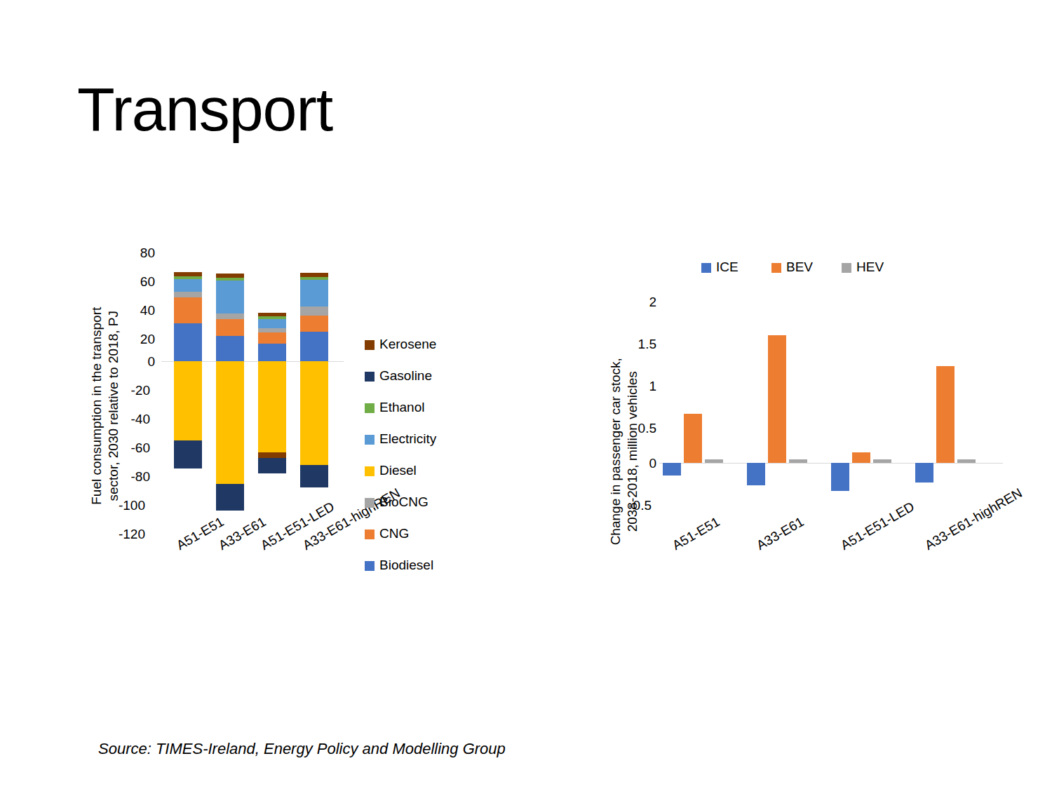Transport
LEFT CHART : Fuel consumption in the transport sector plot area: x 230..490 , y 360..745 (0 line at y=515)
Fuel consumption in the transport
sector, 2030 relative to 2018, PJ
80
60
40
20
0
-20
-40
-60
-80
-100
-120
A51-E51
A33-E61
A51-E51-LED
A33-E61-highREN
Kerosene
Gasoline
Ethanol
Electricity
Diesel
BioCNG
CNG
Biodiesel
RIGHT CHART : Change in passenger car stock plot area: x 940..1430 , y 420..700 (0 line at y=660)
ICE
BEV
HEV
Change in passenger car stock,
2038-2018, million vehicles
2
1.5
1
0.5
0
-0.5
A51-E51
A33-E61
A51-E51-LED
A33-E61-highREN
Source: TIMES-Ireland, Energy Policy and Modelling Group